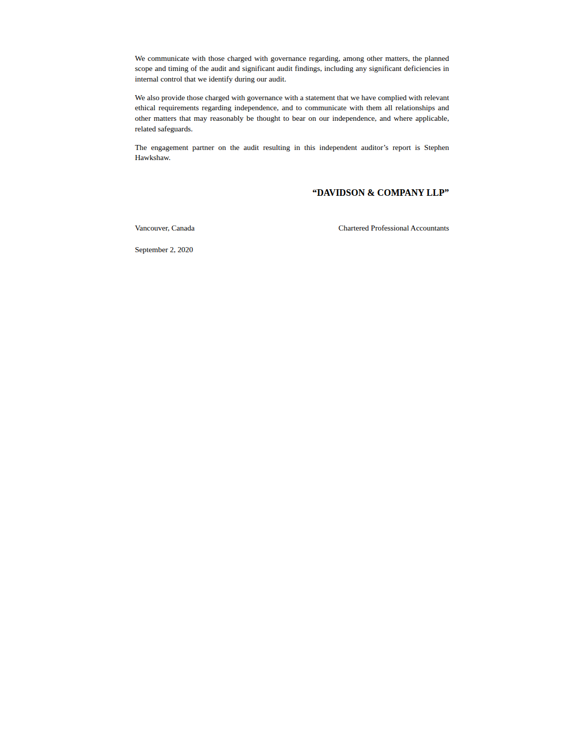We communicate with those charged with governance regarding, among other matters, the planned scope and timing of the audit and significant audit findings, including any significant deficiencies in internal control that we identify during our audit.
We also provide those charged with governance with a statement that we have complied with relevant ethical requirements regarding independence, and to communicate with them all relationships and other matters that may reasonably be thought to bear on our independence, and where applicable, related safeguards.
The engagement partner on the audit resulting in this independent auditor’s report is Stephen Hawkshaw.
“DAVIDSON & COMPANY LLP”
| Vancouver, Canada | Chartered Professional Accountants |
September 2, 2020